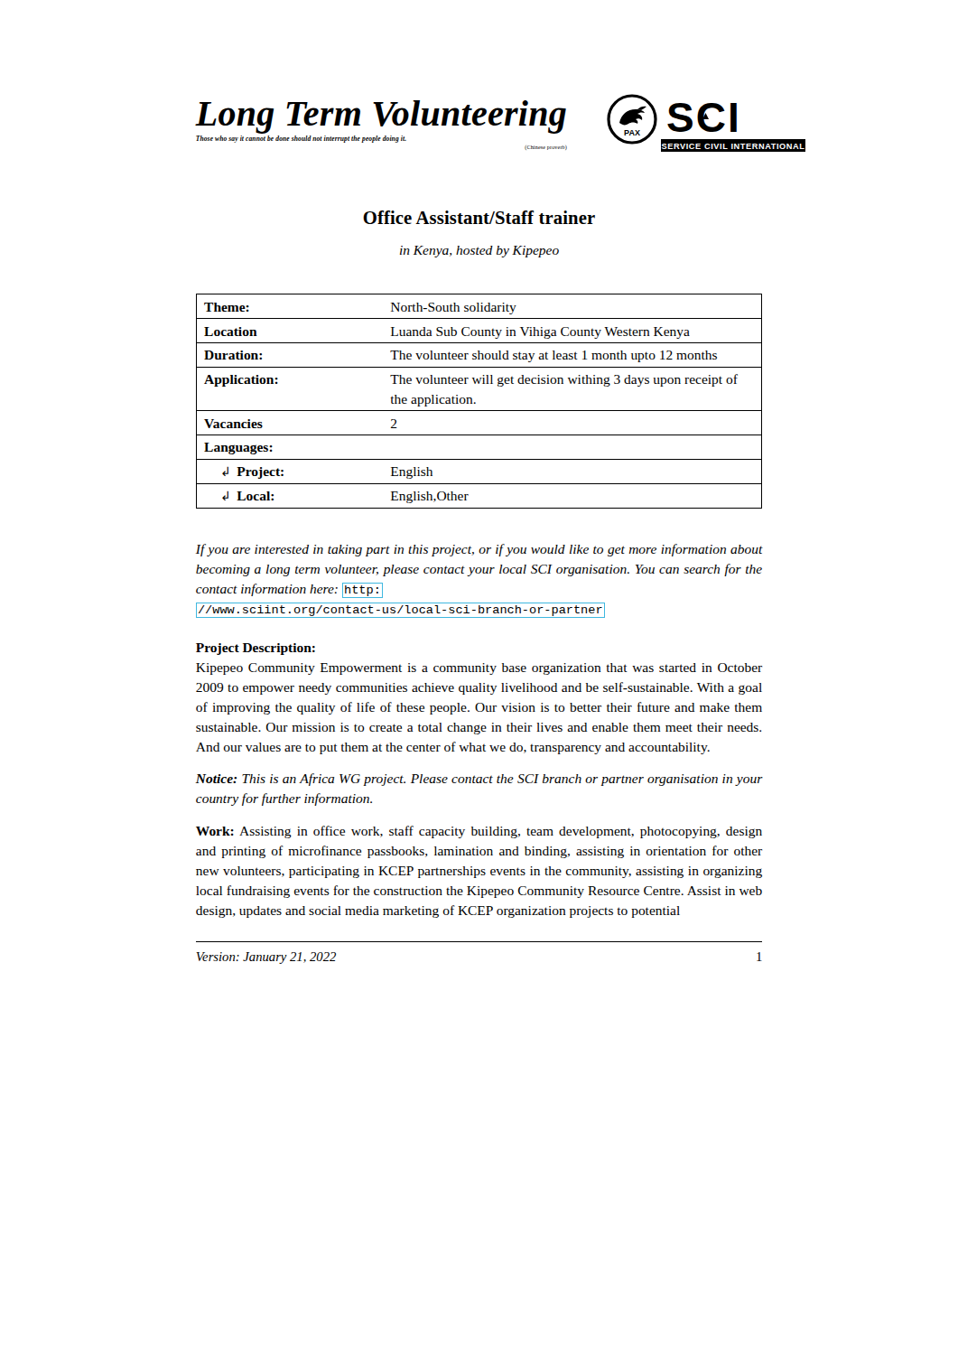Long Term Volunteering
Those who say it cannot be done should not interrupt the people doing it. (Chinese proverb)
PAX SCI SERVICE CIVIL INTERNATIONAL
Office Assistant/Staff trainer
in Kenya, hosted by Kipepeo
| Theme: | North-South solidarity |
| Location | Luanda Sub County in Vihiga County Western Kenya |
| Duration: | The volunteer should stay at least 1 month upto 12 months |
| Application: | The volunteer will get decision withing 3 days upon receipt of the application. |
| Vacancies | 2 |
| Languages: | |
| ↲ Project: | English |
| ↲ Local: | English,Other |
If you are interested in taking part in this project, or if you would like to get more information about becoming a long term volunteer, please contact your local SCI organisation. You can search for the contact information here: http:
//www.sciint.org/contact-us/local-sci-branch-or-partner
Project Description:
Kipepeo Community Empowerment is a community base organization that was started in October 2009 to empower needy communities achieve quality livelihood and be self-sustainable. With a goal of improving the quality of life of these people. Our vision is to better their future and make them sustainable. Our mission is to create a total change in their lives and enable them meet their needs. And our values are to put them at the center of what we do, transparency and accountability.
Notice: This is an Africa WG project. Please contact the SCI branch or partner organisation in your country for further information.
Work: Assisting in office work, staff capacity building, team development, photocopying, design and printing of microfinance passbooks, lamination and binding, assisting in orientation for other new volunteers, participating in KCEP partnerships events in the community, assisting in organizing local fundraising events for the construction the Kipepeo Community Resource Centre. Assist in web design, updates and social media marketing of KCEP organization projects to potential
Version: January 21, 2022 1